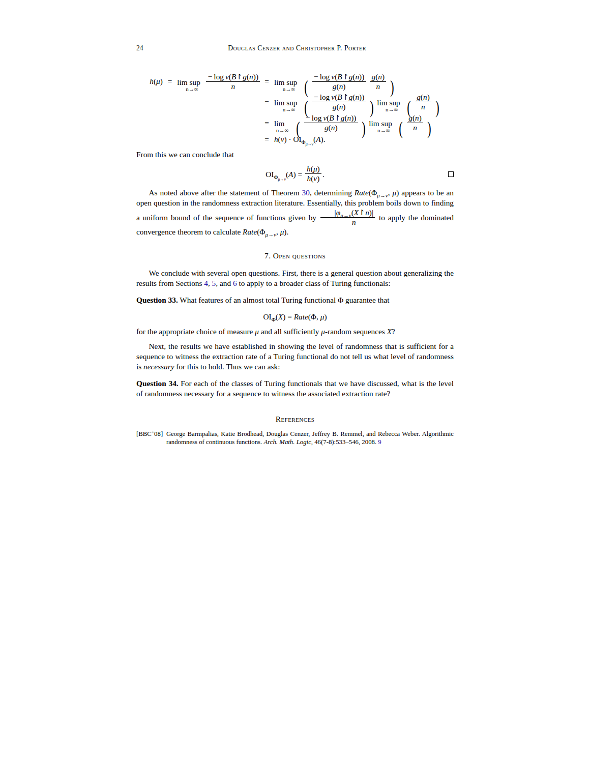24 Douglas Cenzer and Christopher P. Porter
| h ( μ ) | = | lim sup n→∞ − log ν ( B ↾ g ( n )) n | = | lim sup n→∞ ( − log ν ( B ↾ g ( n )) g ( n ) g ( n ) n ) |
| | | | = | lim sup n→∞ ( − log ν ( B ↾ g ( n )) g ( n ) ) lim sup n→∞ ( g ( n ) n ) |
| | | | = | lim n→∞ ( − log ν ( B ↾ g ( n )) g ( n ) ) lim sup n→∞ ( g ( n ) n ) |
| | | | = | h ( ν ) · OI Φ μ → ν ( A ). |
From this we can conclude that
OIΦμ→ν(A) = h(μ) h(ν) .
As noted above after the statement of Theorem 30, determining Rate(Φμ→ν, μ) appears to be an open question in the randomness extraction literature. Essentially, this problem boils down to finding a uniform bound of the sequence of functions given by |φμ→ν(X↾n)| n to apply the dominated convergence theorem to calculate Rate(Φμ→ν, μ).
7. Open questions
We conclude with several open questions. First, there is a general question about generalizing the results from Sections 4, 5, and 6 to apply to a broader class of Turing functionals:
Question 33. What features of an almost total Turing functional Φ guarantee that
OIΦ(X) = Rate(Φ, μ)
for the appropriate choice of measure μ and all sufficiently μ-random sequences X?
Next, the results we have established in showing the level of randomness that is sufficient for a sequence to witness the extraction rate of a Turing functional do not tell us what level of randomness is necessary for this to hold. Thus we can ask:
Question 34. For each of the classes of Turing functionals that we have discussed, what is the level of randomness necessary for a sequence to witness the associated extraction rate?
References
[BBC+08]
George Barmpalias, Katie Brodhead, Douglas Cenzer, Jeffrey B. Remmel, and Rebecca Weber. Algorithmic randomness of continuous functions. Arch. Math. Logic, 46(7-8):533–546, 2008. 9